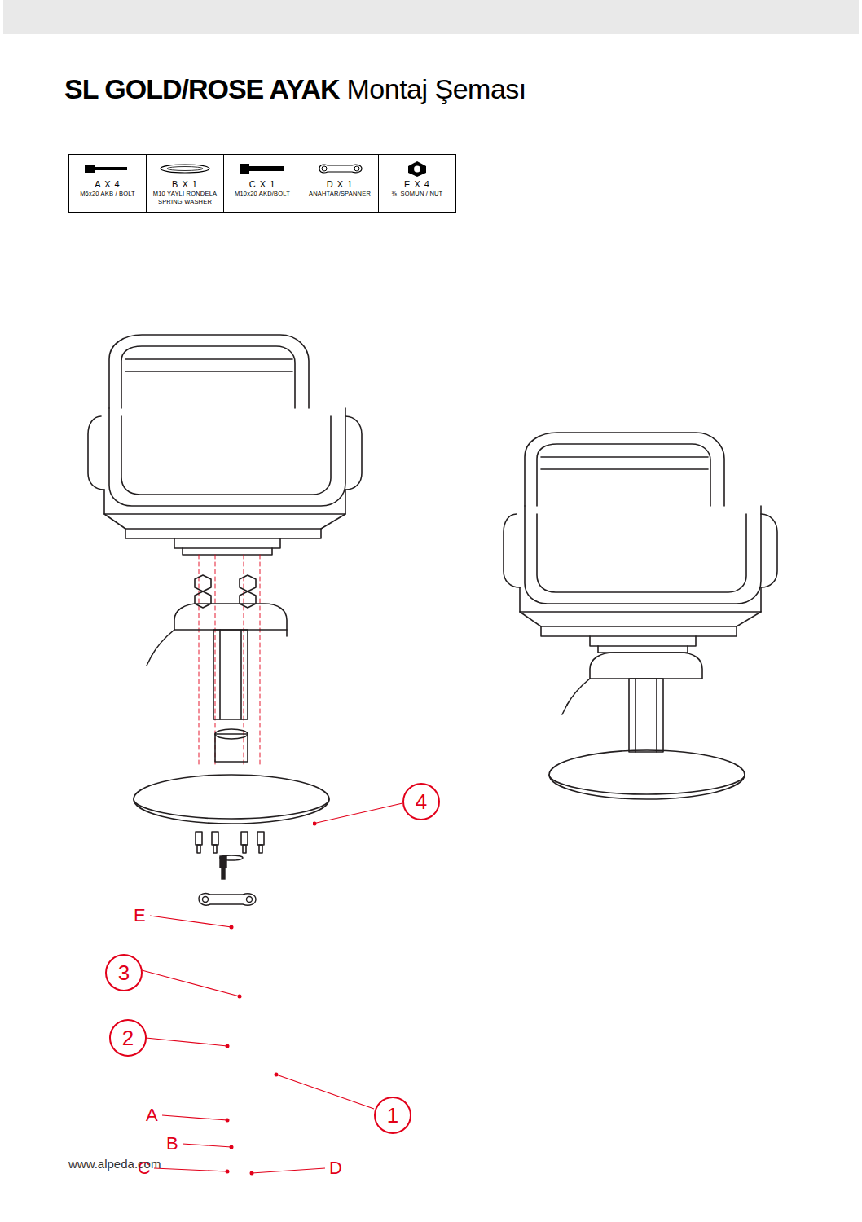SL GOLD/ROSE AYAK Montaj Şeması
A X 4
M6x20 AKB / BOLT
B X 1
M10 YAYLI RONDELA
SPRING WASHER
C X 1
M10x20 AKD/BOLT
D X 1
ANAHTAR/SPANNER
E X 4
⅜ SOMUN / NUT
4
E
3
2
1
A
B
C
D
www.alpeda.com